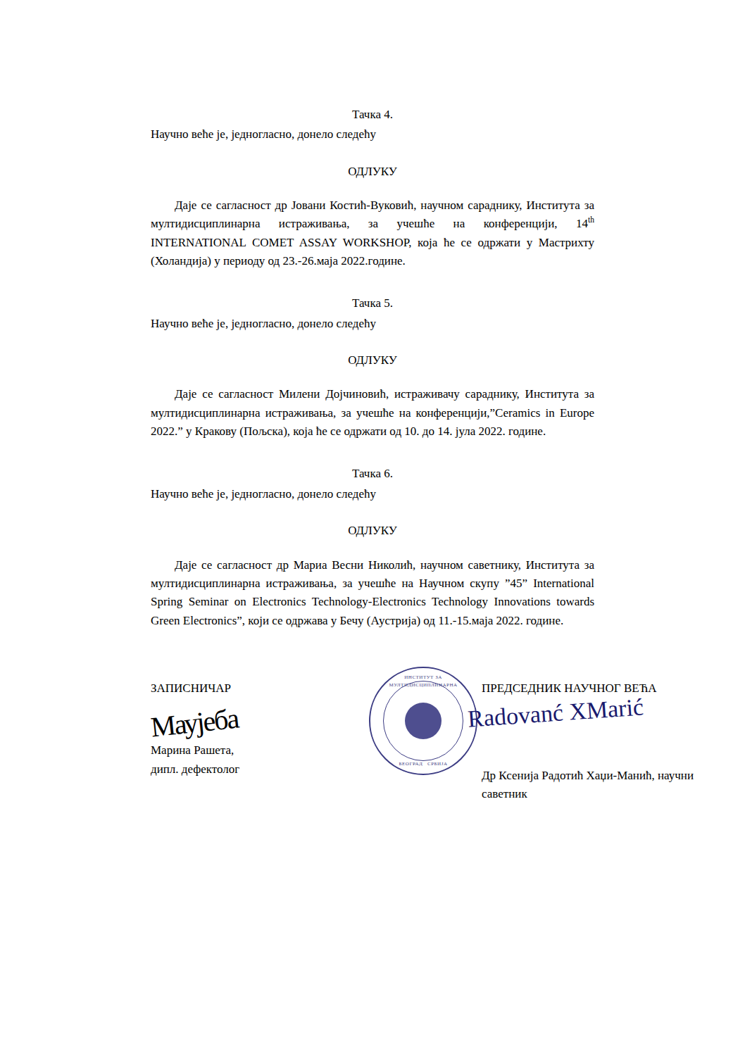Тачка 4.
Научно веће је, једногласно, донело следећу
ОДЛУКУ
Даје се сагласност др Јовани Костић-Вуковић, научном сараднику, Института за мултидисциплинарна истраживања, за учешће на конференцији, 14th INTERNATIONAL COMET ASSAY WORKSHOP, која ће се одржати у Мастрихту (Холандија) у периоду од 23.-26.маја 2022.године.
Тачка 5.
Научно веће је, једногласно, донело следећу
ОДЛУКУ
Даје се сагласност Милени Дојчиновић, истраживачу сараднику, Института за мултидисциплинарна истраживања, за учешће на конференцији,”Ceramics in Europe 2022.” у Кракову (Пољска), која ће се одржати од 10. до 14. јула 2022. године.
Тачка 6.
Научно веће је, једногласно, донело следећу
ОДЛУКУ
Даје се сагласност др Мариа Весни Николић, научном саветнику, Института за мултидисциплинарна истраживања, за учешће на Научном скупу ”45” International Spring Seminar on Electronics Technology-Electronics Technology Innovations towards Green Electronics”, који се одржава у Бечу (Аустрија) од 11.-15.маја 2022. године.
ЗАПИСНИЧАР
Маујеба
Марина Рашета,
дипл. дефектолог
ИНСТИТУТ ЗА МУЛТИДИСЦИПЛИНАРНА
БЕОГРАД СРБИЈА
ПРЕДСЕДНИК НАУЧНОГ ВЕЋА
Radovanć XMarić
Др Ксенија Радотић Хаџи-Манић, научни саветник